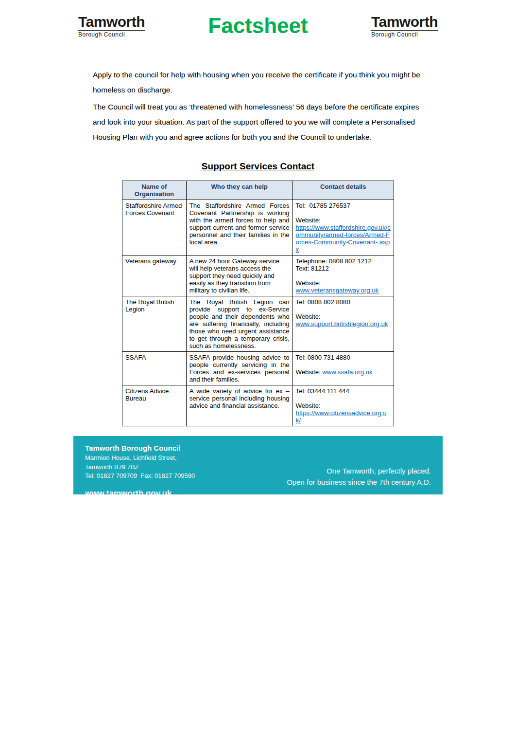Tamworth
Borough Council
Factsheet
Tamworth
Borough Council
Apply to the council for help with housing when you receive the certificate if you think you might be homeless on discharge.
The Council will treat you as ‘threatened with homelessness’ 56 days before the certificate expires and look into your situation. As part of the support offered to you we will complete a Personalised Housing Plan with you and agree actions for both you and the Council to undertake.
Support Services Contact
| Name of Organisation | Who they can help | Contact details |
| --- | --- | --- |
| Staffordshire Armed Forces Covenant | The Staffordshire Armed Forces Covenant Partnership is working with the armed forces to help and support current and former service personnel and their families in the local area. | Tel: 01785 276537 Website: https://www.staffordshire.gov.uk/community/armed-forces/Armed-Forces-Community-Covenant-.aspx |
| Veterans gateway | A new 24 hour Gateway service will help veterans access the support they need quickly and easily as they transition from military to civilian life. | Telephone: 0808 802 1212 Text: 81212 Website: www.veteransgateway.org.uk |
| The Royal British Legion | The Royal British Legion can provide support to ex-Service people and their dependents who are suffering financially, including those who need urgent assistance to get through a temporary crisis, such as homelessness. | Tel: 0808 802 8080 Website: www.support.britishlegion.org.uk |
| SSAFA | SSAFA provide housing advice to people currently servicing in the Forces and ex-services personal and their families. | Tel: 0800 731 4880 Website: www.ssafa.org.uk |
| Citizens Advice Bureau | A wide variety of advice for ex – service personal including housing advice and financial assistance. | Tel: 03444 111 444 Website: https://www.citizensadvice.org.uk/ |
Tamworth Borough Council
Marmion House, Lichfield Street,
Tamworth B79 7BZ
Tel: 01827 709709 Fax: 01827 709590
www.tamworth.gov.uk
One Tamworth, perfectly placed.
Open for business since the 7th century A.D.